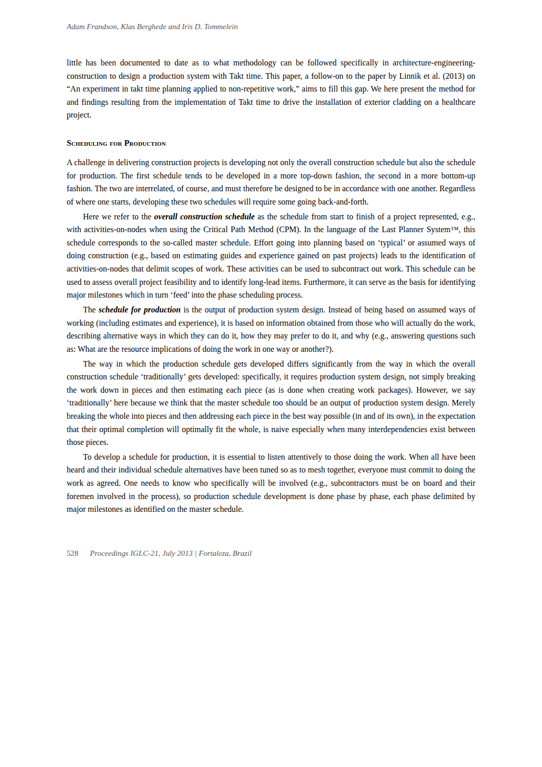Adam Frandson, Klas Berghede and Iris D. Tommelein
little has been documented to date as to what methodology can be followed specifically in architecture-engineering-construction to design a production system with Takt time. This paper, a follow-on to the paper by Linnik et al. (2013) on “An experiment in takt time planning applied to non-repetitive work,” aims to fill this gap. We here present the method for and findings resulting from the implementation of Takt time to drive the installation of exterior cladding on a healthcare project.
Scheduling for Production
A challenge in delivering construction projects is developing not only the overall construction schedule but also the schedule for production. The first schedule tends to be developed in a more top-down fashion, the second in a more bottom-up fashion. The two are interrelated, of course, and must therefore be designed to be in accordance with one another. Regardless of where one starts, developing these two schedules will require some going back-and-forth.
Here we refer to the overall construction schedule as the schedule from start to finish of a project represented, e.g., with activities-on-nodes when using the Critical Path Method (CPM). In the language of the Last Planner System™, this schedule corresponds to the so-called master schedule. Effort going into planning based on ‘typical’ or assumed ways of doing construction (e.g., based on estimating guides and experience gained on past projects) leads to the identification of activities-on-nodes that delimit scopes of work. These activities can be used to subcontract out work. This schedule can be used to assess overall project feasibility and to identify long-lead items. Furthermore, it can serve as the basis for identifying major milestones which in turn ‘feed’ into the phase scheduling process.
The schedule for production is the output of production system design. Instead of being based on assumed ways of working (including estimates and experience), it is based on information obtained from those who will actually do the work, describing alternative ways in which they can do it, how they may prefer to do it, and why (e.g., answering questions such as: What are the resource implications of doing the work in one way or another?).
The way in which the production schedule gets developed differs significantly from the way in which the overall construction schedule ‘traditionally’ gets developed: specifically, it requires production system design, not simply breaking the work down in pieces and then estimating each piece (as is done when creating work packages). However, we say ‘traditionally’ here because we think that the master schedule too should be an output of production system design. Merely breaking the whole into pieces and then addressing each piece in the best way possible (in and of its own), in the expectation that their optimal completion will optimally fit the whole, is naive especially when many interdependencies exist between those pieces.
To develop a schedule for production, it is essential to listen attentively to those doing the work. When all have been heard and their individual schedule alternatives have been tuned so as to mesh together, everyone must commit to doing the work as agreed. One needs to know who specifically will be involved (e.g., subcontractors must be on board and their foremen involved in the process), so production schedule development is done phase by phase, each phase delimited by major milestones as identified on the master schedule.
528 Proceedings IGLC-21, July 2013 | Fortaleza, Brazil